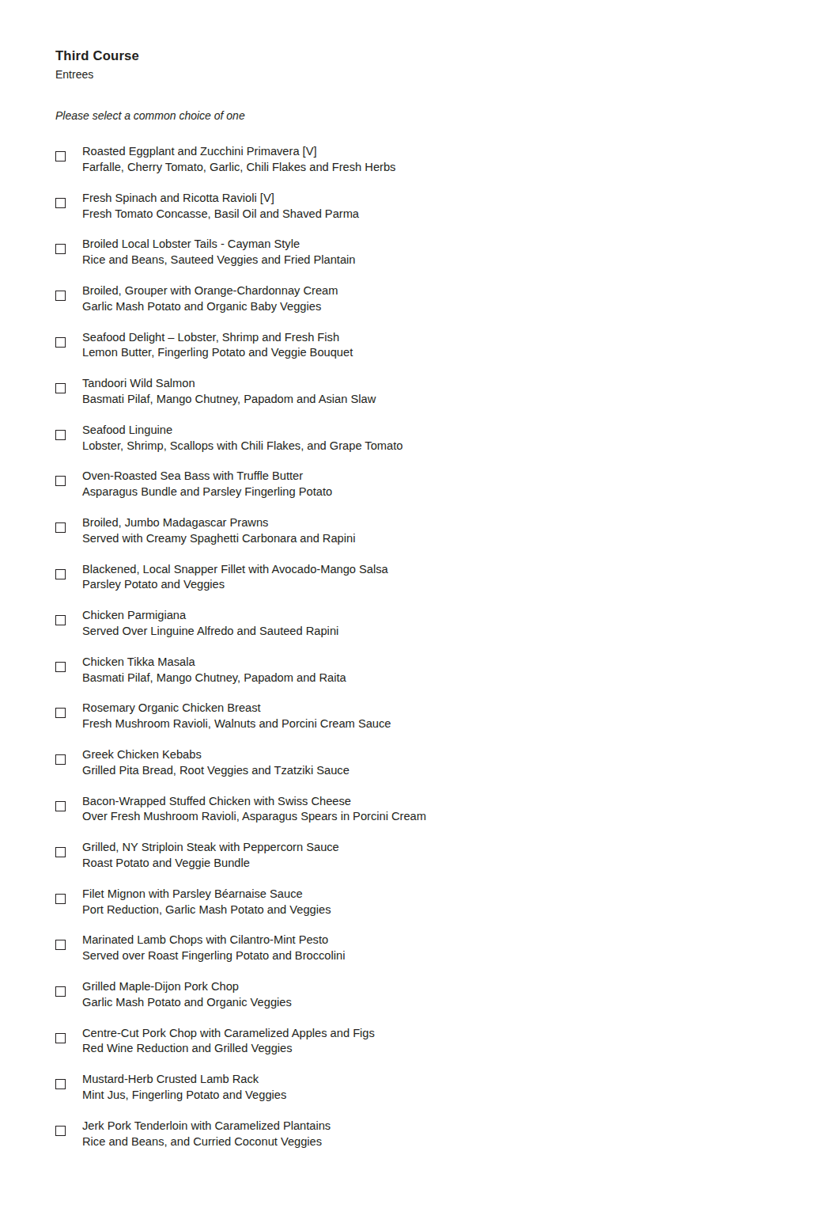Third Course
Entrees
Please select a common choice of one
Roasted Eggplant and Zucchini Primavera [V] Farfalle, Cherry Tomato, Garlic, Chili Flakes and Fresh Herbs
Fresh Spinach and Ricotta Ravioli [V] Fresh Tomato Concasse, Basil Oil and Shaved Parma
Broiled Local Lobster Tails - Cayman Style Rice and Beans, Sauteed Veggies and Fried Plantain
Broiled, Grouper with Orange-Chardonnay Cream Garlic Mash Potato and Organic Baby Veggies
Seafood Delight – Lobster, Shrimp and Fresh Fish Lemon Butter, Fingerling Potato and Veggie Bouquet
Tandoori Wild Salmon Basmati Pilaf, Mango Chutney, Papadom and Asian Slaw
Seafood Linguine Lobster, Shrimp, Scallops with Chili Flakes, and Grape Tomato
Oven-Roasted Sea Bass with Truffle Butter Asparagus Bundle and Parsley Fingerling Potato
Broiled, Jumbo Madagascar Prawns Served with Creamy Spaghetti Carbonara and Rapini
Blackened, Local Snapper Fillet with Avocado-Mango Salsa Parsley Potato and Veggies
Chicken Parmigiana Served Over Linguine Alfredo and Sauteed Rapini
Chicken Tikka Masala Basmati Pilaf, Mango Chutney, Papadom and Raita
Rosemary Organic Chicken Breast Fresh Mushroom Ravioli, Walnuts and Porcini Cream Sauce
Greek Chicken Kebabs Grilled Pita Bread, Root Veggies and Tzatziki Sauce
Bacon-Wrapped Stuffed Chicken with Swiss Cheese Over Fresh Mushroom Ravioli, Asparagus Spears in Porcini Cream
Grilled, NY Striploin Steak with Peppercorn Sauce Roast Potato and Veggie Bundle
Filet Mignon with Parsley Béarnaise Sauce Port Reduction, Garlic Mash Potato and Veggies
Marinated Lamb Chops with Cilantro-Mint Pesto Served over Roast Fingerling Potato and Broccolini
Grilled Maple-Dijon Pork Chop Garlic Mash Potato and Organic Veggies
Centre-Cut Pork Chop with Caramelized Apples and Figs Red Wine Reduction and Grilled Veggies
Mustard-Herb Crusted Lamb Rack Mint Jus, Fingerling Potato and Veggies
Jerk Pork Tenderloin with Caramelized Plantains Rice and Beans, and Curried Coconut Veggies